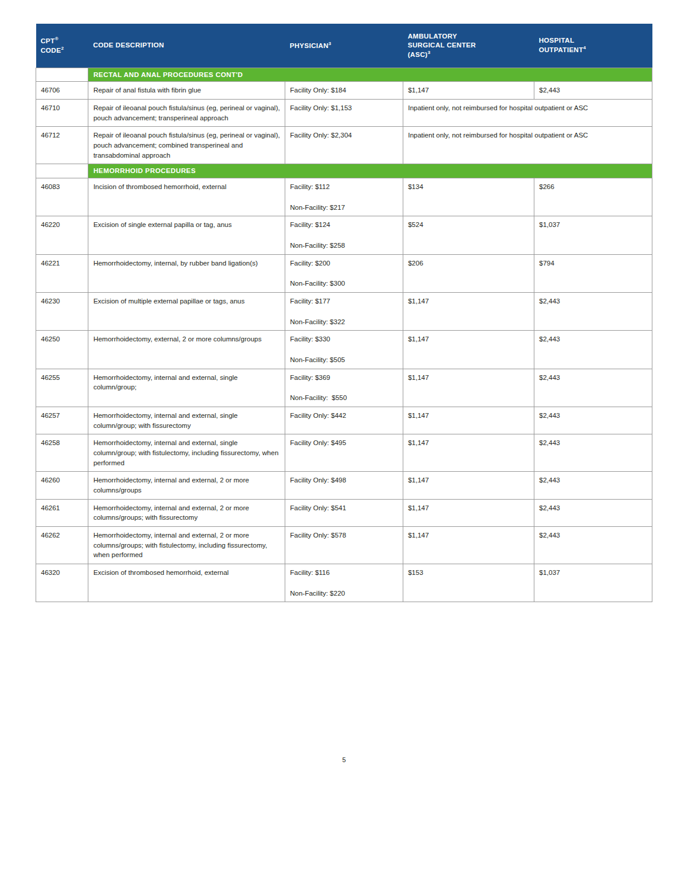| CPT ® CODE 2 | CODE DESCRIPTION | PHYSICIAN 3 | AMBULATORY SURGICAL CENTER (ASC) 3 | HOSPITAL OUTPATIENT 4 |
| --- | --- | --- | --- | --- |
| | RECTAL AND ANAL PROCEDURES CONT'D |
| 46706 | Repair of anal fistula with fibrin glue | Facility Only: $184 | $1,147 | $2,443 |
| 46710 | Repair of ileoanal pouch fistula/sinus (eg, perineal or vaginal), pouch advancement; transperineal approach | Facility Only: $1,153 | Inpatient only, not reimbursed for hospital outpatient or ASC |
| 46712 | Repair of ileoanal pouch fistula/sinus (eg, perineal or vaginal), pouch advancement; combined transperineal and transabdominal approach | Facility Only: $2,304 | Inpatient only, not reimbursed for hospital outpatient or ASC |
| | HEMORRHOID PROCEDURES |
| 46083 | Incision of thrombosed hemorrhoid, external | Facility: $112 Non-Facility: $217 | $134 | $266 |
| 46220 | Excision of single external papilla or tag, anus | Facility: $124 Non-Facility: $258 | $524 | $1,037 |
| 46221 | Hemorrhoidectomy, internal, by rubber band ligation(s) | Facility: $200 Non-Facility: $300 | $206 | $794 |
| 46230 | Excision of multiple external papillae or tags, anus | Facility: $177 Non-Facility: $322 | $1,147 | $2,443 |
| 46250 | Hemorrhoidectomy, external, 2 or more columns/groups | Facility: $330 Non-Facility: $505 | $1,147 | $2,443 |
| 46255 | Hemorrhoidectomy, internal and external, single column/group; | Facility: $369 Non-Facility: $550 | $1,147 | $2,443 |
| 46257 | Hemorrhoidectomy, internal and external, single column/group; with fissurectomy | Facility Only: $442 | $1,147 | $2,443 |
| 46258 | Hemorrhoidectomy, internal and external, single column/group; with fistulectomy, including fissurectomy, when performed | Facility Only: $495 | $1,147 | $2,443 |
| 46260 | Hemorrhoidectomy, internal and external, 2 or more columns/groups | Facility Only: $498 | $1,147 | $2,443 |
| 46261 | Hemorrhoidectomy, internal and external, 2 or more columns/groups; with fissurectomy | Facility Only: $541 | $1,147 | $2,443 |
| 46262 | Hemorrhoidectomy, internal and external, 2 or more columns/groups; with fistulectomy, including fissurectomy, when performed | Facility Only: $578 | $1,147 | $2,443 |
| 46320 | Excision of thrombosed hemorrhoid, external | Facility: $116 Non-Facility: $220 | $153 | $1,037 |
5